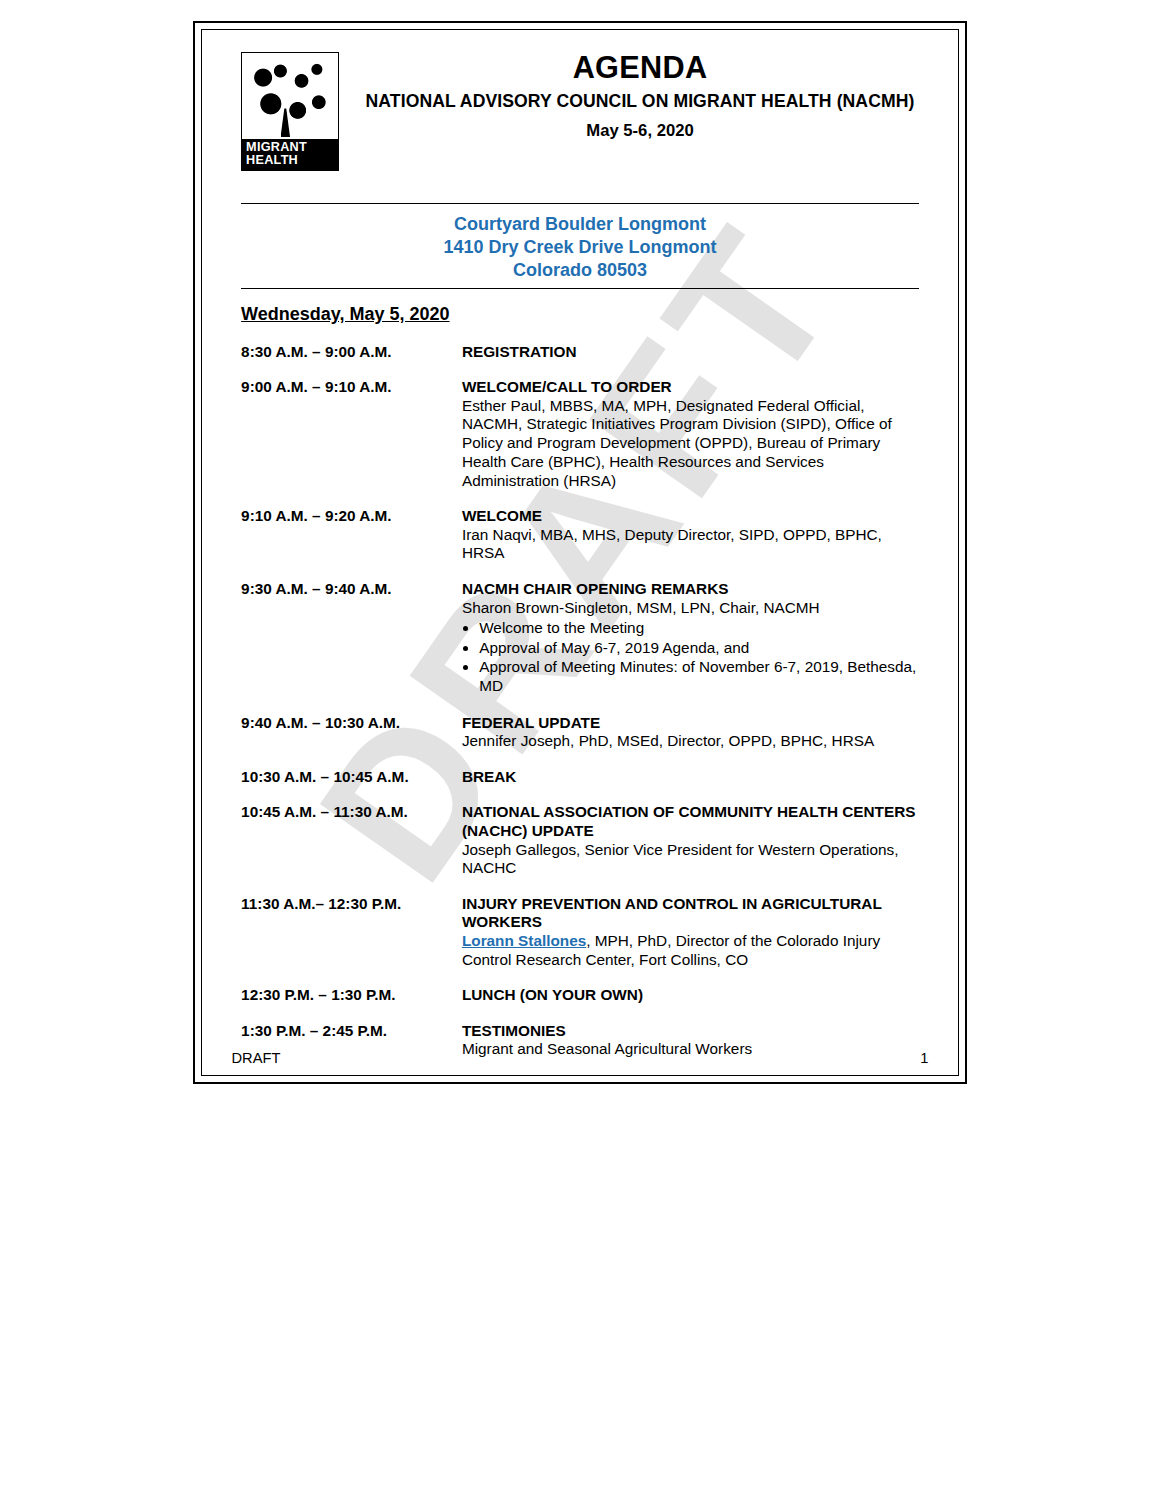DRAFT
MIGRANT
HEALTH
AGENDA
NATIONAL ADVISORY COUNCIL ON MIGRANT HEALTH (NACMH)
May 5-6, 2020
Courtyard Boulder Longmont
1410 Dry Creek Drive Longmont
Colorado 80503
Wednesday, May 5, 2020
| 8:30 A.M. – 9:00 A.M. | Registration |
| 9:00 A.M. – 9:10 A.M. | Welcome/Call to Order Esther Paul, MBBS, MA, MPH, Designated Federal Official, NACMH, Strategic Initiatives Program Division (SIPD), Office of Policy and Program Development (OPPD), Bureau of Primary Health Care (BPHC), Health Resources and Services Administration (HRSA) |
| 9:10 A.M. – 9:20 A.M. | Welcome Iran Naqvi, MBA, MHS, Deputy Director, SIPD, OPPD, BPHC, HRSA |
| 9:30 A.M. – 9:40 A.M. | NACMH Chair Opening Remarks Sharon Brown-Singleton, MSM, LPN, Chair, NACMH Welcome to the Meeting Approval of May 6-7, 2019 Agenda, and Approval of Meeting Minutes: of November 6-7, 2019, Bethesda, MD |
| 9:40 A.M. – 10:30 A.M. | Federal Update Jennifer Joseph, PhD, MSEd, Director, OPPD, BPHC, HRSA |
| 10:30 A.M. – 10:45 A.M. | Break |
| 10:45 A.M. – 11:30 A.M. | National Association of Community Health Centers (NACHC) Update Joseph Gallegos, Senior Vice President for Western Operations, NACHC |
| 11:30 A.M.– 12:30 P.M. | Injury Prevention and Control in Agricultural Workers Lorann Stallones , MPH, PhD, Director of the Colorado Injury Control Research Center, Fort Collins, CO |
| 12:30 P.M. – 1:30 P.M. | Lunch (on your own) |
| 1:30 P.M. – 2:45 P.M. | Testimonies Migrant and Seasonal Agricultural Workers |
DRAFT 1